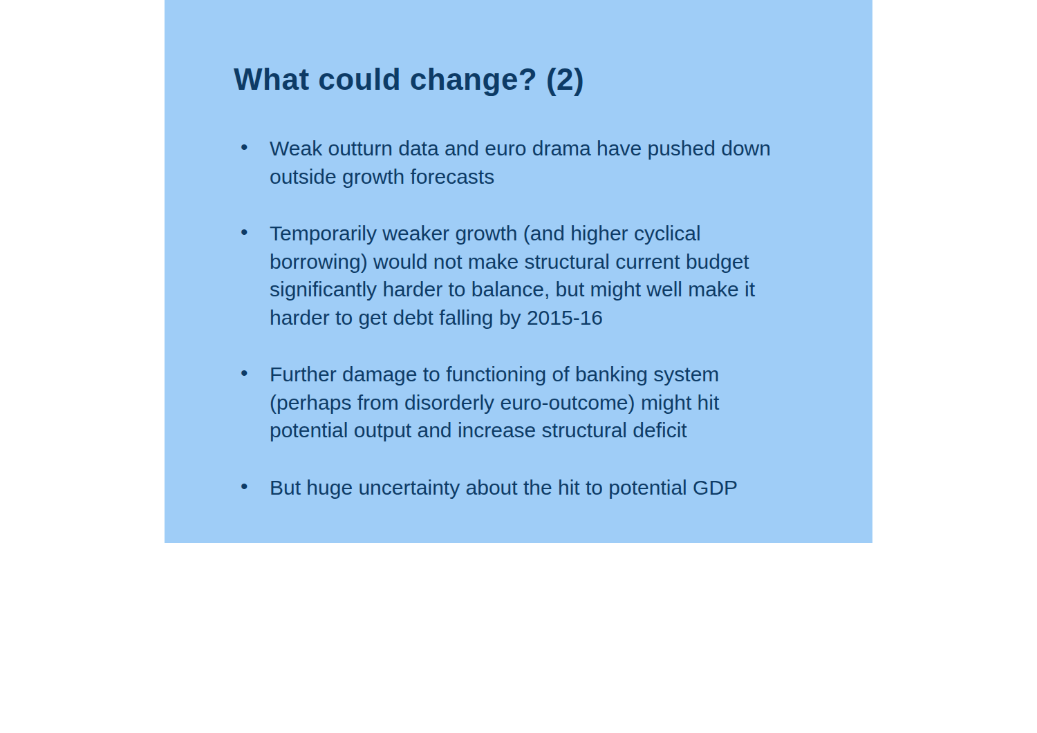What could change? (2)
Weak outturn data and euro drama have pushed down outside growth forecasts
Temporarily weaker growth (and higher cyclical borrowing) would not make structural current budget significantly harder to balance, but might well make it harder to get debt falling by 2015-16
Further damage to functioning of banking system (perhaps from disorderly euro-outcome) might hit potential output and increase structural deficit
But huge uncertainty about the hit to potential GDP